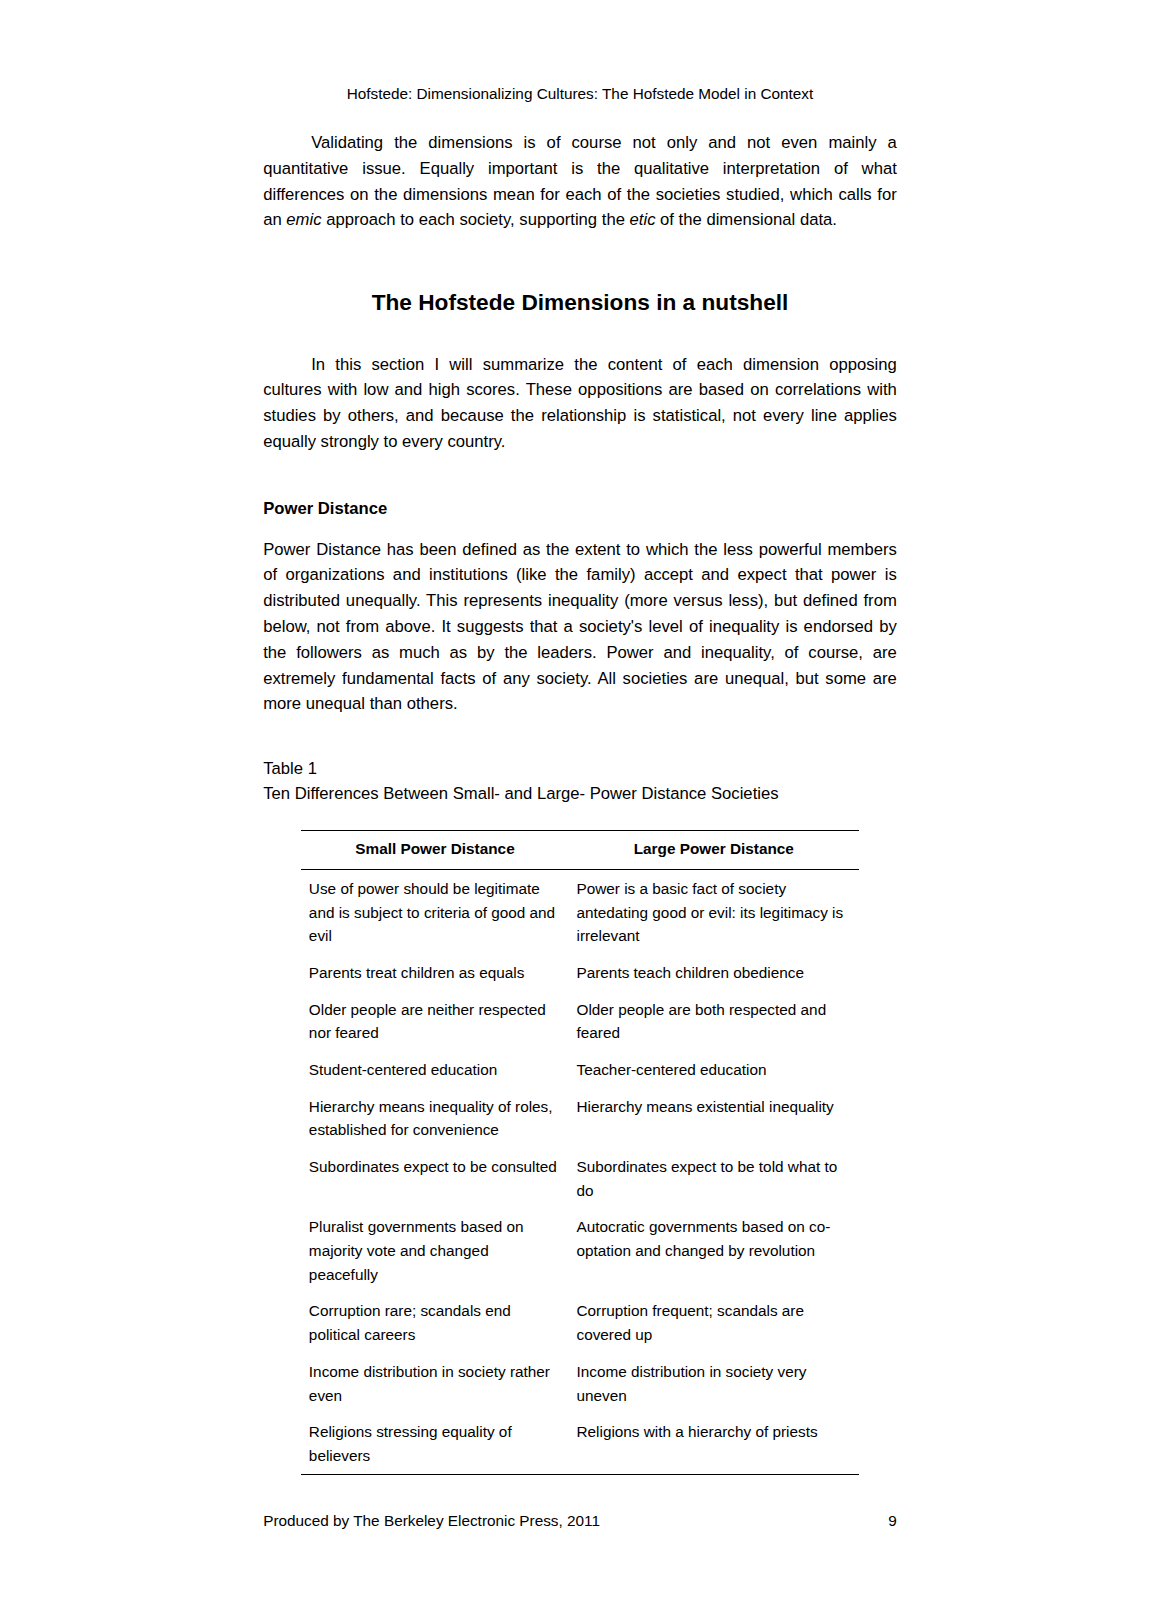Hofstede: Dimensionalizing Cultures: The Hofstede Model in Context
Validating the dimensions is of course not only and not even mainly a quantitative issue. Equally important is the qualitative interpretation of what differences on the dimensions mean for each of the societies studied, which calls for an emic approach to each society, supporting the etic of the dimensional data.
The Hofstede Dimensions in a nutshell
In this section I will summarize the content of each dimension opposing cultures with low and high scores. These oppositions are based on correlations with studies by others, and because the relationship is statistical, not every line applies equally strongly to every country.
Power Distance
Power Distance has been defined as the extent to which the less powerful members of organizations and institutions (like the family) accept and expect that power is distributed unequally. This represents inequality (more versus less), but defined from below, not from above. It suggests that a society's level of inequality is endorsed by the followers as much as by the leaders. Power and inequality, of course, are extremely fundamental facts of any society. All societies are unequal, but some are more unequal than others.
Table 1
Ten Differences Between Small- and Large- Power Distance Societies
| Small Power Distance | Large Power Distance |
| --- | --- |
| Use of power should be legitimate and is subject to criteria of good and evil | Power is a basic fact of society antedating good or evil: its legitimacy is irrelevant |
| Parents treat children as equals | Parents teach children obedience |
| Older people are neither respected nor feared | Older people are both respected and feared |
| Student-centered education | Teacher-centered education |
| Hierarchy means inequality of roles, established for convenience | Hierarchy means existential inequality |
| Subordinates expect to be consulted | Subordinates expect to be told what to do |
| Pluralist governments based on majority vote and changed peacefully | Autocratic governments based on co-optation and changed by revolution |
| Corruption rare; scandals end political careers | Corruption frequent; scandals are covered up |
| Income distribution in society rather even | Income distribution in society very uneven |
| Religions stressing equality of believers | Religions with a hierarchy of priests |
Produced by The Berkeley Electronic Press, 2011 9